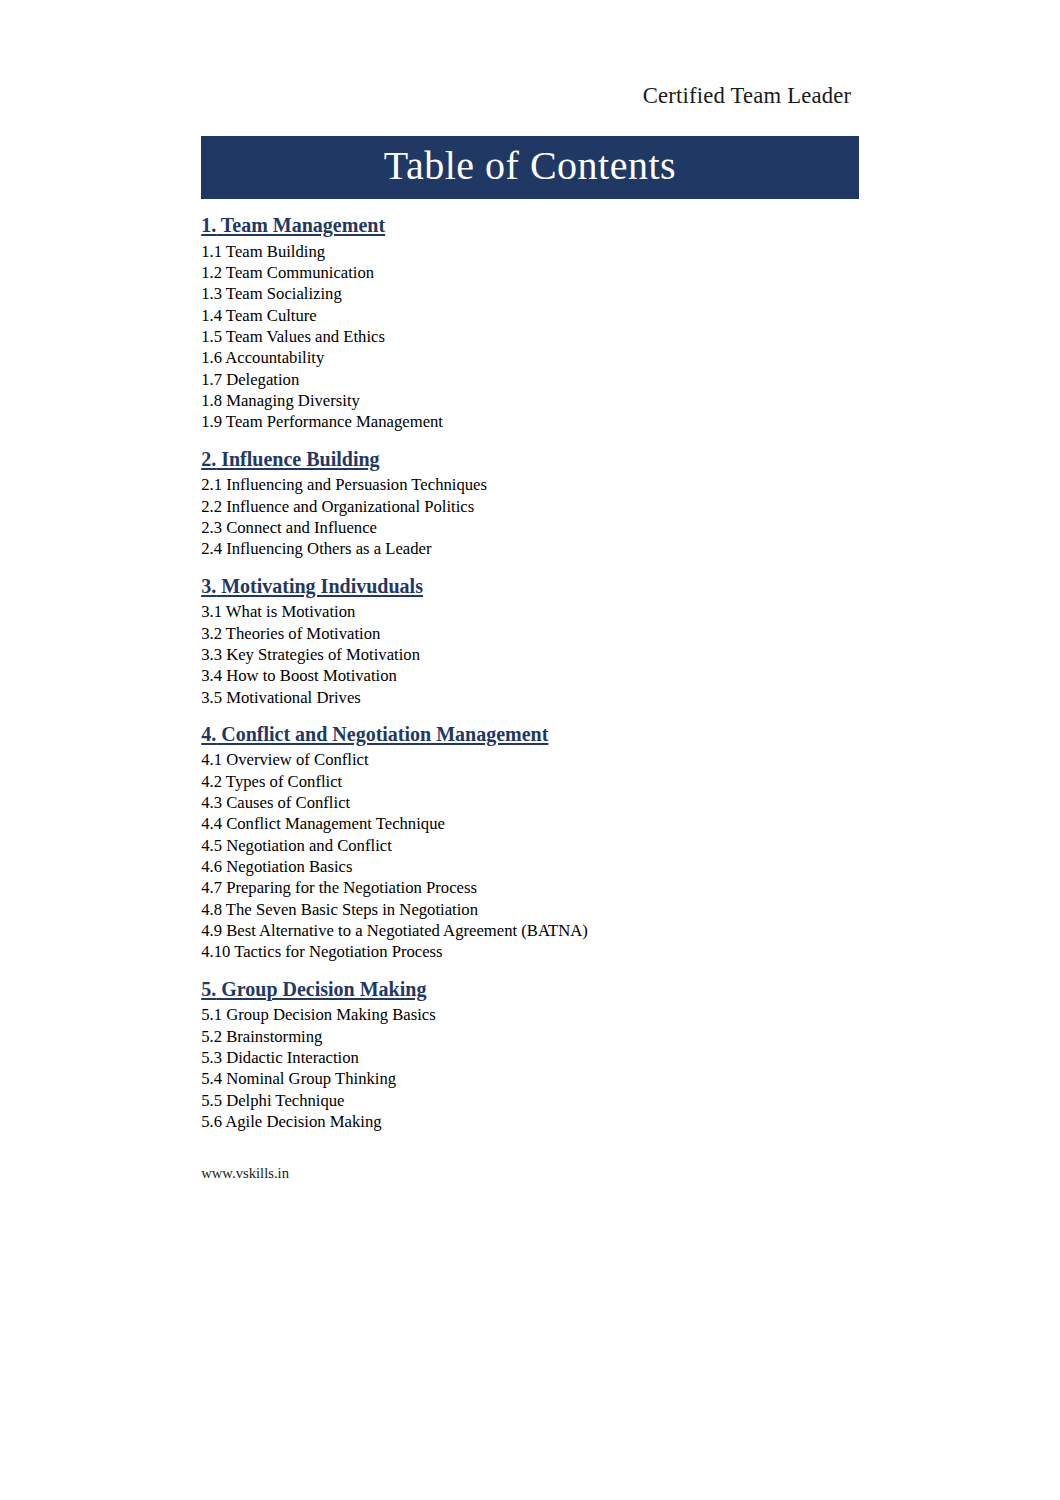Certified Team Leader
Table of Contents
1. Team Management
1.1 Team Building
1.2 Team Communication
1.3 Team Socializing
1.4 Team Culture
1.5 Team Values and Ethics
1.6 Accountability
1.7 Delegation
1.8 Managing Diversity
1.9 Team Performance Management
2. Influence Building
2.1 Influencing and Persuasion Techniques
2.2 Influence and Organizational Politics
2.3 Connect and Influence
2.4 Influencing Others as a Leader
3. Motivating Indivuduals
3.1 What is Motivation
3.2 Theories of Motivation
3.3 Key Strategies of Motivation
3.4 How to Boost Motivation
3.5 Motivational Drives
4. Conflict and Negotiation Management
4.1 Overview of Conflict
4.2 Types of Conflict
4.3 Causes of Conflict
4.4 Conflict Management Technique
4.5 Negotiation and Conflict
4.6 Negotiation Basics
4.7 Preparing for the Negotiation Process
4.8 The Seven Basic Steps in Negotiation
4.9 Best Alternative to a Negotiated Agreement (BATNA)
4.10 Tactics for Negotiation Process
5. Group Decision Making
5.1 Group Decision Making Basics
5.2 Brainstorming
5.3 Didactic Interaction
5.4 Nominal Group Thinking
5.5 Delphi Technique
5.6 Agile Decision Making
www.vskills.in